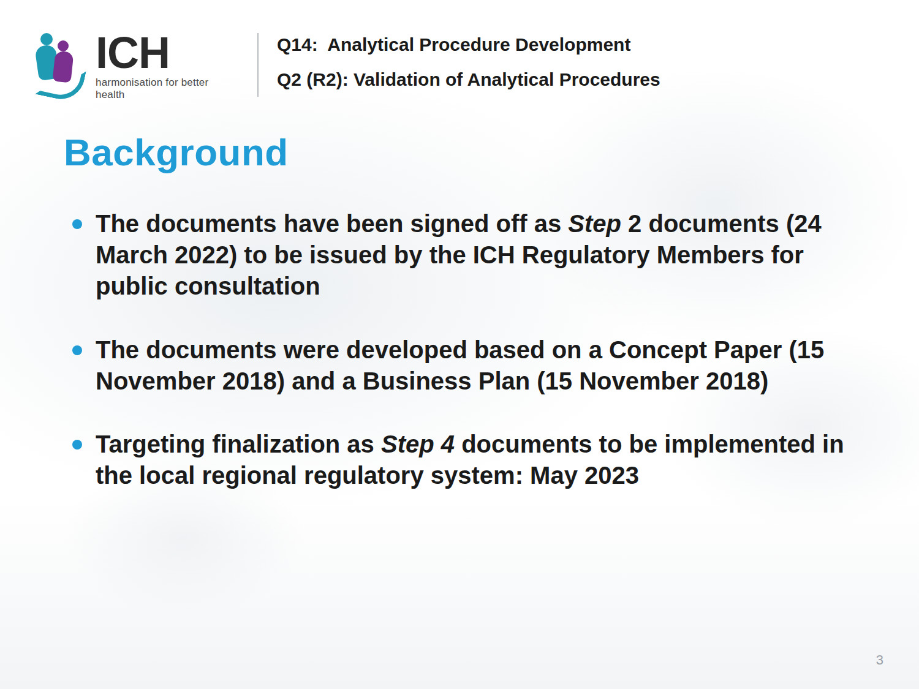ICH
harmonisation for better health
Q14: Analytical Procedure Development
Q2 (R2): Validation of Analytical Procedures
Background
The documents have been signed off as Step 2 documents (24 March 2022) to be issued by the ICH Regulatory Members for public consultation
The documents were developed based on a Concept Paper (15 November 2018) and a Business Plan (15 November 2018)
Targeting finalization as Step 4 documents to be implemented in the local regional regulatory system: May 2023
3